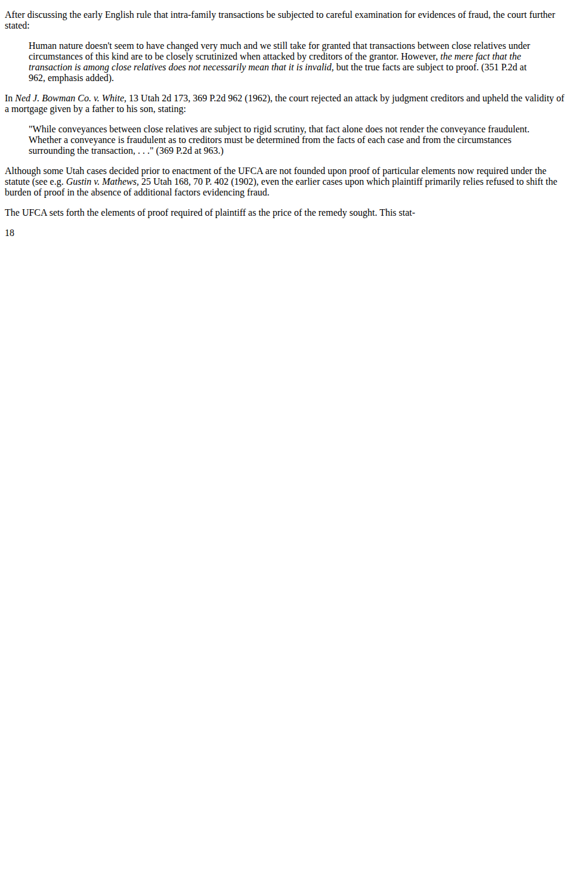After discussing the early English rule that intra-family transactions be subjected to careful examination for evidences of fraud, the court further stated:
Human nature doesn't seem to have changed very much and we still take for granted that transactions between close relatives under circumstances of this kind are to be closely scrutinized when attacked by creditors of the grantor. However, the mere fact that the transaction is among close relatives does not necessarily mean that it is invalid, but the true facts are subject to proof. (351 P.2d at 962, emphasis added).
In Ned J. Bowman Co. v. White, 13 Utah 2d 173, 369 P.2d 962 (1962), the court rejected an attack by judgment creditors and upheld the validity of a mortgage given by a father to his son, stating:
"While conveyances between close relatives are subject to rigid scrutiny, that fact alone does not render the conveyance fraudulent. Whether a conveyance is fraudulent as to creditors must be determined from the facts of each case and from the circumstances surrounding the transaction, . . ." (369 P.2d at 963.)
Although some Utah cases decided prior to enactment of the UFCA are not founded upon proof of particular elements now required under the statute (see e.g. Gustin v. Mathews, 25 Utah 168, 70 P. 402 (1902), even the earlier cases upon which plaintiff primarily relies refused to shift the burden of proof in the absence of additional factors evidencing fraud.
The UFCA sets forth the elements of proof required of plaintiff as the price of the remedy sought. This stat-
18